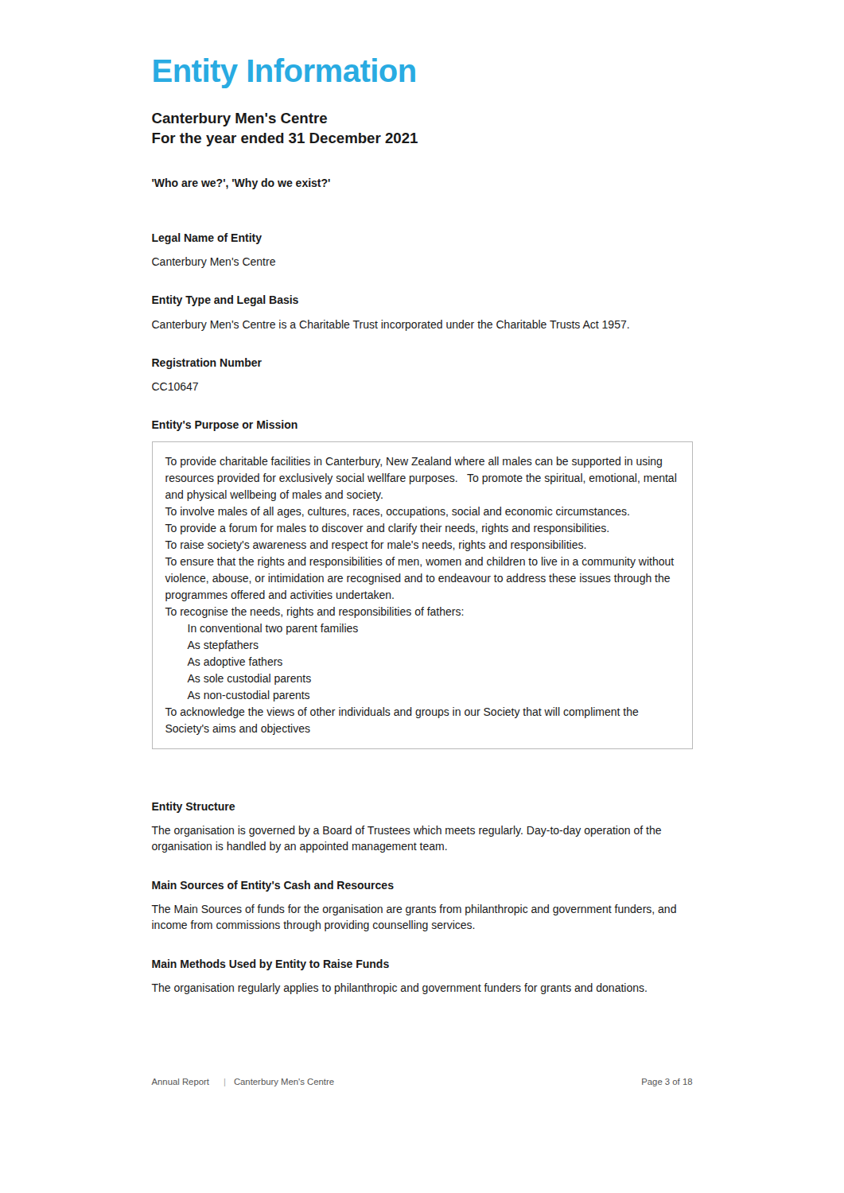Entity Information
Canterbury Men's Centre
For the year ended 31 December 2021
'Who are we?', 'Why do we exist?'
Legal Name of Entity
Canterbury Men's Centre
Entity Type and Legal Basis
Canterbury Men's Centre is a Charitable Trust incorporated under the Charitable Trusts Act 1957.
Registration Number
CC10647
Entity's Purpose or Mission
To provide charitable facilities in Canterbury, New Zealand where all males can be supported in using resources provided for exclusively social wellfare purposes. To promote the spiritual, emotional, mental and physical wellbeing of males and society.
To involve males of all ages, cultures, races, occupations, social and economic circumstances.
To provide a forum for males to discover and clarify their needs, rights and responsibilities.
To raise society's awareness and respect for male's needs, rights and responsibilities.
To ensure that the rights and responsibilities of men, women and children to live in a community without violence, abouse, or intimidation are recognised and to endeavour to address these issues through the programmes offered and activities undertaken.
To recognise the needs, rights and responsibilities of fathers:
In conventional two parent families
As stepfathers
As adoptive fathers
As sole custodial parents
As non-custodial parents
To acknowledge the views of other individuals and groups in our Society that will compliment the Society's aims and objectives
Entity Structure
The organisation is governed by a Board of Trustees which meets regularly. Day-to-day operation of the organisation is handled by an appointed management team.
Main Sources of Entity's Cash and Resources
The Main Sources of funds for the organisation are grants from philanthropic and government funders, and income from commissions through providing counselling services.
Main Methods Used by Entity to Raise Funds
The organisation regularly applies to philanthropic and government funders for grants and donations.
Annual Report|Canterbury Men's Centre
Page 3 of 18